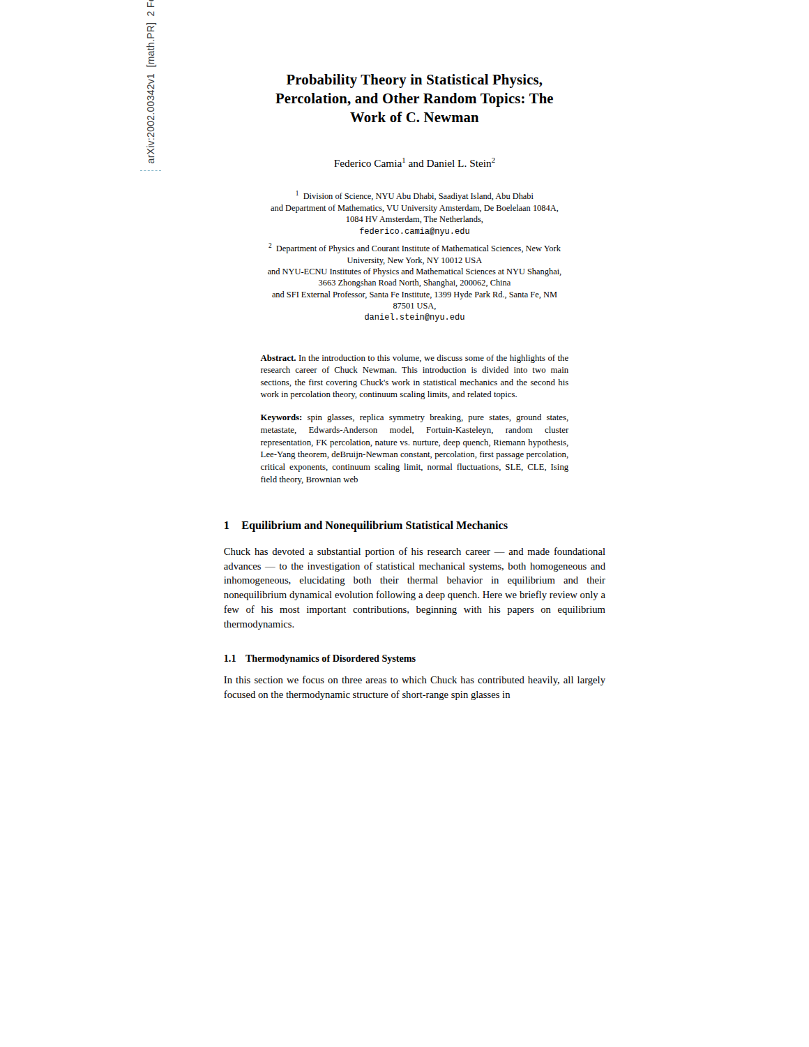arXiv:2002.00342v1 [math.PR] 2 Feb 2020
Probability Theory in Statistical Physics,
Percolation, and Other Random Topics: The
Work of C. Newman
Federico Camia1 and Daniel L. Stein2
1 Division of Science, NYU Abu Dhabi, Saadiyat Island, Abu Dhabi
and Department of Mathematics, VU University Amsterdam, De Boelelaan 1084A,
1084 HV Amsterdam, The Netherlands, federico.camia@nyu.edu 2 Department of Physics and Courant Institute of Mathematical Sciences, New York
University, New York, NY 10012 USA
and NYU-ECNU Institutes of Physics and Mathematical Sciences at NYU Shanghai,
3663 Zhongshan Road North, Shanghai, 200062, China
and SFI External Professor, Santa Fe Institute, 1399 Hyde Park Rd., Santa Fe, NM
87501 USA, daniel.stein@nyu.edu
Abstract. In the introduction to this volume, we discuss some of the highlights of the research career of Chuck Newman. This introduction is divided into two main sections, the first covering Chuck's work in statistical mechanics and the second his work in percolation theory, continuum scaling limits, and related topics.
Keywords: spin glasses, replica symmetry breaking, pure states, ground states, metastate, Edwards-Anderson model, Fortuin-Kasteleyn, random cluster representation, FK percolation, nature vs. nurture, deep quench, Riemann hypothesis, Lee-Yang theorem, deBruijn-Newman constant, percolation, first passage percolation, critical exponents, continuum scaling limit, normal fluctuations, SLE, CLE, Ising field theory, Brownian web
1 Equilibrium and Nonequilibrium Statistical Mechanics
Chuck has devoted a substantial portion of his research career — and made foundational advances — to the investigation of statistical mechanical systems, both homogeneous and inhomogeneous, elucidating both their thermal behavior in equilibrium and their nonequilibrium dynamical evolution following a deep quench. Here we briefly review only a few of his most important contributions, beginning with his papers on equilibrium thermodynamics.
1.1 Thermodynamics of Disordered Systems
In this section we focus on three areas to which Chuck has contributed heavily, all largely focused on the thermodynamic structure of short-range spin glasses in